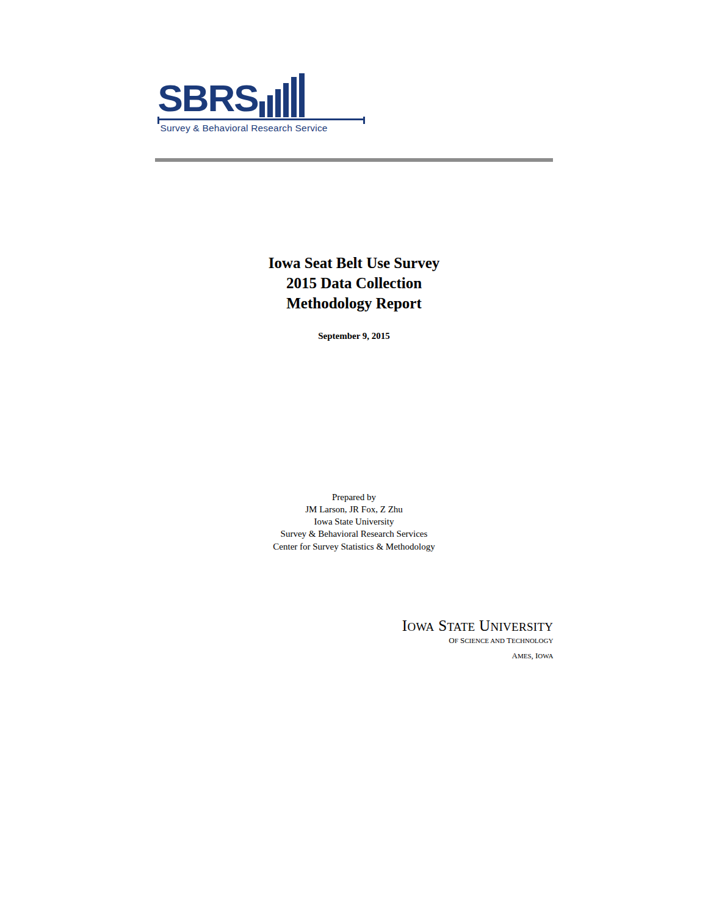SBRS
Survey & Behavioral Research Service
Iowa Seat Belt Use Survey
2015 Data Collection
Methodology Report
September 9, 2015
Prepared by
JM Larson, JR Fox, Z Zhu
Iowa State University
Survey & Behavioral Research Services
Center for Survey Statistics & Methodology
IOWA STATE UNIVERSITY
OF SCIENCE AND TECHNOLOGY
AMES, IOWA